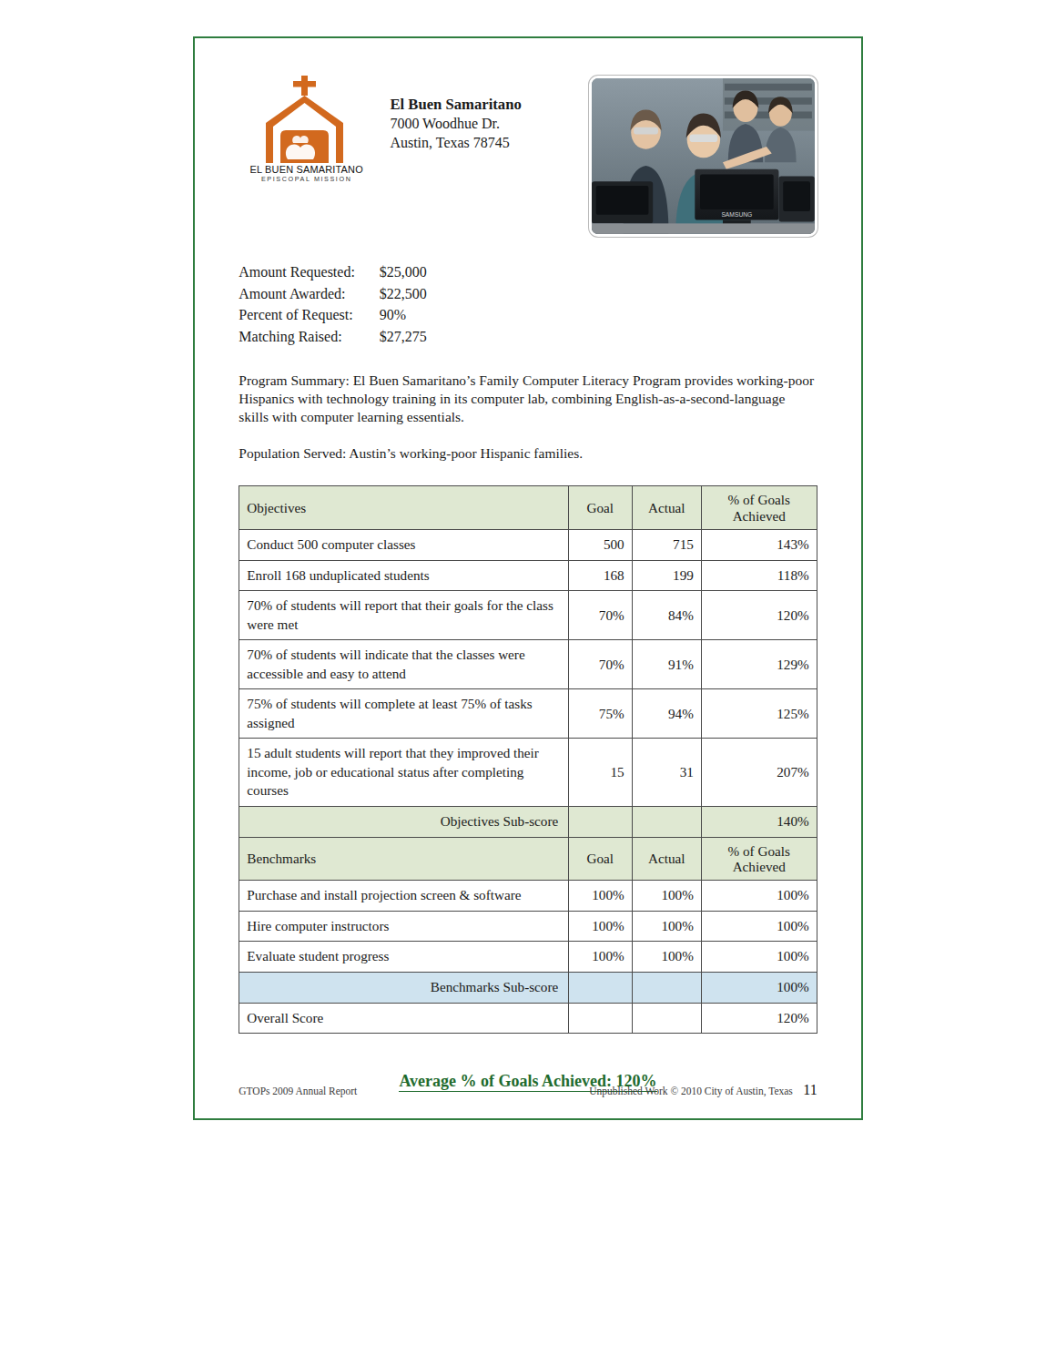EL BUEN SAMARITANO EPISCOPAL MISSION
El Buen Samaritano
7000 Woodhue Dr.
Austin, Texas 78745
SAMSUNG
| Amount Requested: | $25,000 |
| Amount Awarded: | $22,500 |
| Percent of Request: | 90% |
| Matching Raised: | $27,275 |
Program Summary: El Buen Samaritano’s Family Computer Literacy Program provides working-poor Hispanics with technology training in its computer lab, combining English-as-a-second-language skills with computer learning essentials.
Population Served: Austin’s working-poor Hispanic families.
| Objectives | Goal | Actual | % of Goals Achieved |
| --- | --- | --- | --- |
| Conduct 500 computer classes | 500 | 715 | 143% |
| Enroll 168 unduplicated students | 168 | 199 | 118% |
| 70% of students will report that their goals for the class were met | 70% | 84% | 120% |
| 70% of students will indicate that the classes were accessible and easy to attend | 70% | 91% | 129% |
| 75% of students will complete at least 75% of tasks assigned | 75% | 94% | 125% |
| 15 adult students will report that they improved their income, job or educational status after completing courses | 15 | 31 | 207% |
| Objectives Sub-score | | | 140% |
| Benchmarks | Goal | Actual | % of Goals Achieved |
| Purchase and install projection screen & software | 100% | 100% | 100% |
| Hire computer instructors | 100% | 100% | 100% |
| Evaluate student progress | 100% | 100% | 100% |
| Benchmarks Sub-score | | | 100% |
| Overall Score | | | 120% |
Average % of Goals Achieved: 120%
GTOPs 2009 Annual Report
Unpublished Work © 2010 City of Austin, Texas 11